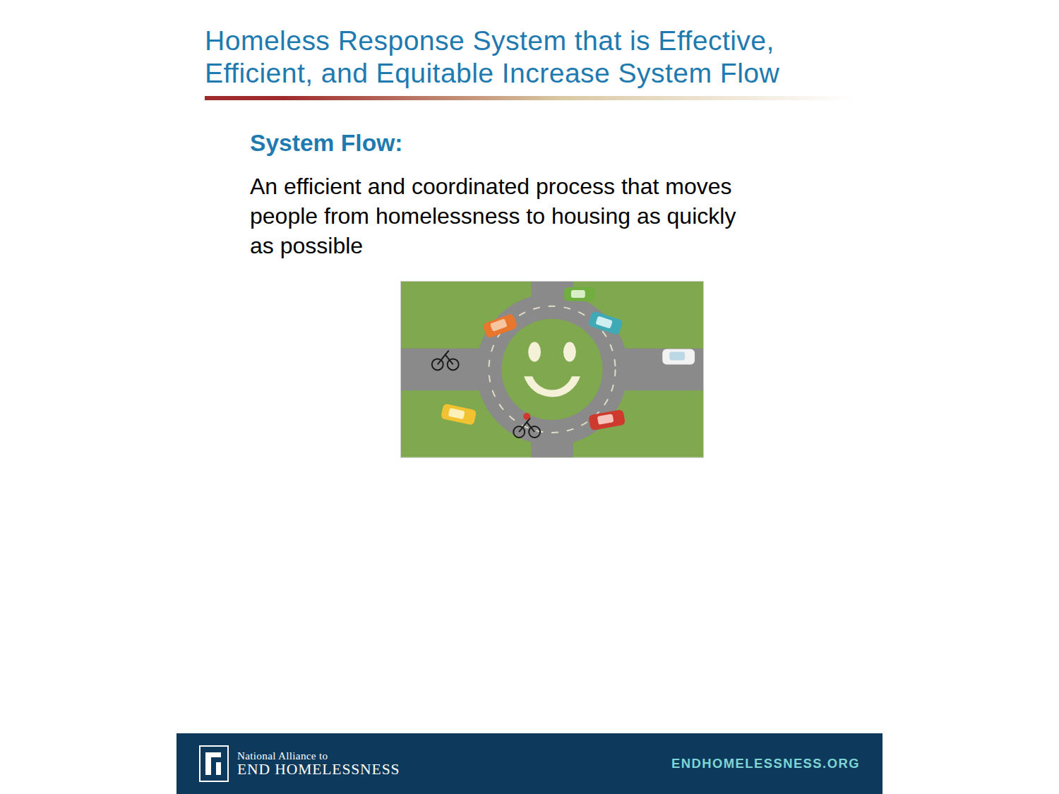Homeless Response System that is Effective, Efficient, and Equitable Increase System Flow
System Flow:
An efficient and coordinated process that moves people from homelessness to housing as quickly as possible
Illustration of a traffic roundabout A cartoon aerial view of a roundabout with a smiley face formed by the grass island in the center. Colorful cars and bicycles travel around the circular road and along four approach roads.
National Alliance to End Homelessness
ENDHOMELESSNESS.ORG